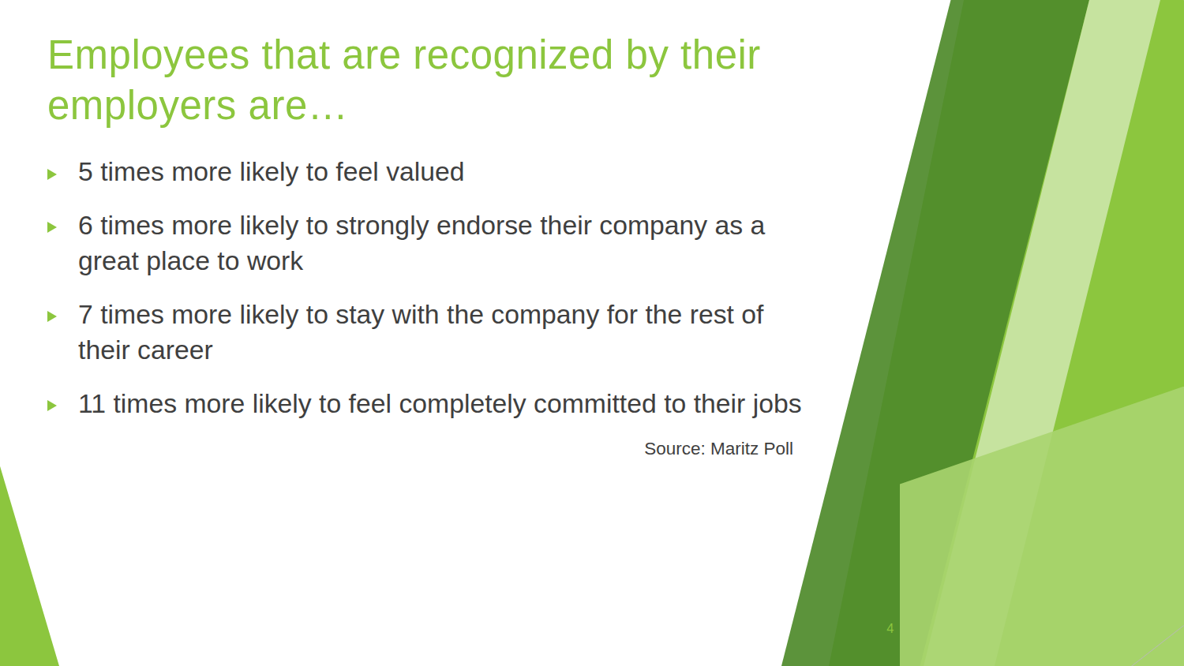Employees that are recognized by their employers are…
5 times more likely to feel valued
6 times more likely to strongly endorse their company as a great place to work
7 times more likely to stay with the company for the rest of their career
11 times more likely to feel completely committed to their jobs
Source: Maritz Poll
4